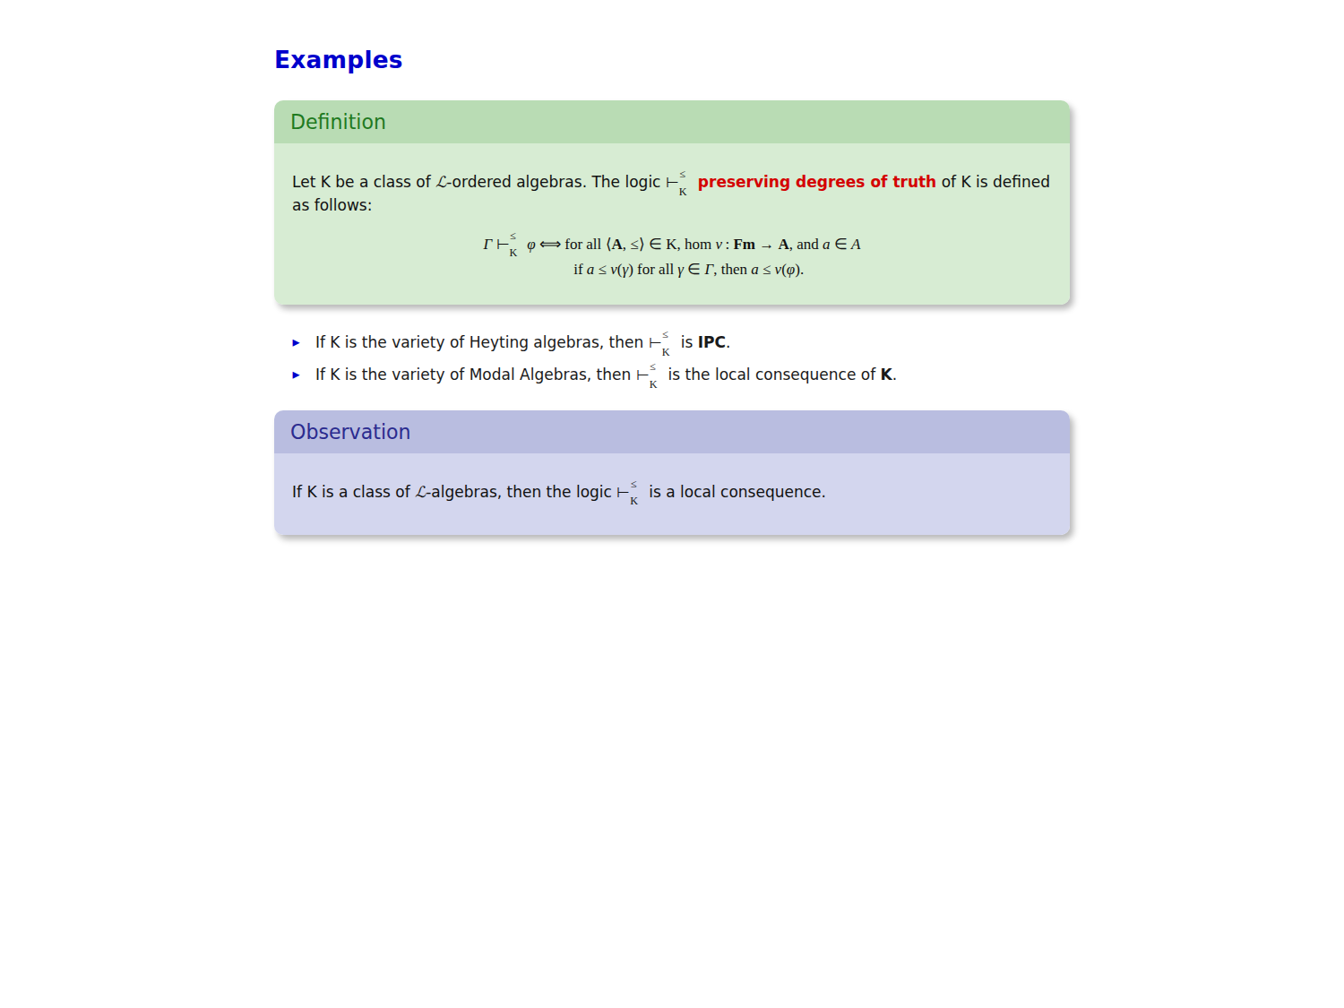Examples
Definition
Let K be a class of ℒ-ordered algebras. The logic ⊢≤K preserving degrees of truth of K is defined as follows:
Γ ⊢≤K φ ⟺ for all ⟨A, ≤⟩ ∈ K, hom v : Fm → A, and a ∈ A if a ≤ v(γ) for all γ ∈ Γ, then a ≤ v(φ).
If K is the variety of Heyting algebras, then ⊢≤K is IPC.
If K is the variety of Modal Algebras, then ⊢≤K is the local consequence of K.
Observation
If K is a class of ℒ-algebras, then the logic ⊢≤K is a local consequence.